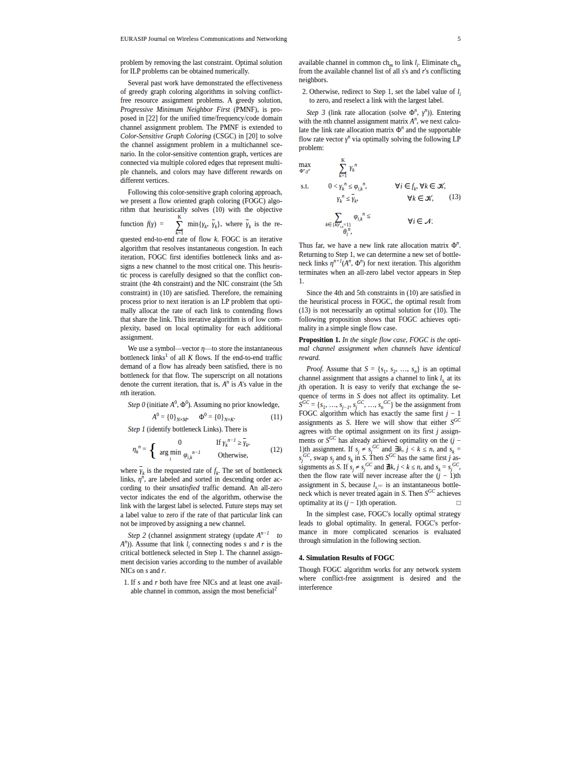EURASIP Journal on Wireless Communications and Networking
5
problem by removing the last constraint. Optimal solution for ILP problems can be obtained numerically.
Several past work have demonstrated the effectiveness of greedy graph coloring algorithms in solving conflict-free resource assignment problems. A greedy solution, Progressive Minimum Neighbor First (PMNF), is proposed in [22] for the unified time/frequency/code domain channel assignment problem. The PMNF is extended to Color-Sensitive Graph Coloring (CSGC) in [20] to solve the channel assignment problem in a multichannel scenario. In the color-sensitive contention graph, vertices are connected via multiple colored edges that represent multiple channels, and colors may have different rewards on different vertices.
Following this color-sensitive graph coloring approach, we present a flow oriented graph coloring (FOGC) algorithm that heuristically solves (10) with the objective function f(γ) = K∑k=1 min{γk, γk}, where γk is the requested end-to-end rate of flow k. FOGC is an iterative algorithm that resolves instantaneous congestion. In each iteration, FOGC first identifies bottleneck links and assigns a new channel to the most critical one. This heuristic process is carefully designed so that the conflict constraint (the 4th constraint) and the NIC constraint (the 5th constraint) in (10) are satisfied. Therefore, the remaining process prior to next iteration is an LP problem that optimally allocat the rate of each link to contending flows that share the link. This iterative algorithm is of low complexity, based on local optimality for each additional assignment.
We use a symbol—vector η—to store the instantaneous bottleneck links1 of all K flows. If the end-to-end traffic demand of a flow has already been satisfied, there is no bottleneck for that flow. The superscript on all notations denote the current iteration, that is, An is A's value in the nth iteration.
Step 0 (initiate A0, Φ0). Assuming no prior knowledge,
A0 = {0}N×M, Φ0 = {0}N×K.
(11)
Step 1 (identify bottleneck Links). There is
ηkn = {
| 0 | If γ k n−1 ≥ γ k , |
| arg min i φ i,k n−1 | Otherwise, |
(12)
where γk is the requested rate of fk. The set of bottleneck links, ηn, are labeled and sorted in descending order according to their unsatisfied traffic demand. An all-zero vector indicates the end of the algorithm, otherwise the link with the largest label is selected. Future steps may set a label value to zero if the rate of that particular link can not be improved by assigning a new channel.
Step 2 (channel assignment strategy (update An−1 to An)). Assume that link li connecting nodes s and r is the critical bottleneck selected in Step 1. The channel assignment decision varies according to the number of available NICs on s and r.
If s and r both have free NICs and at least one available channel in common, assign the most beneficial2
available channel in common chm to link li. Eliminate chm from the available channel list of all s's and r's conflicting neighbors.
Otherwise, redirect to Step 1, set the label value of li to zero, and reselect a link with the largest label.
Step 3 (link rate allocation (solve Φn, γn)). Entering with the nth channel assignment matrix An, we next calculate the link rate allocation matrix Φn and the supportable flow rate vector γn via optimally solving the following LP problem:
| max Φ n , γ n | K ∑ k=1 γ k n | |
| s.t. | 0 < γ k n ≤ φ i,k n , | ∀ i ∈ f k , ∀ k ∈ 𝒦, |
| | γ k n ≤ γ k , | ∀ k ∈ 𝒦, |
| | ∑ k ∈{ k / r i,k =1} φ i,k n ≤ θ i n , | ∀ i ∈ 𝒩. |
(13)
Thus far, we have a new link rate allocation matrix Φn. Returning to Step 1, we can determine a new set of bottleneck links ηn+1(An, Φn) for next iteration. This algorithm terminates when an all-zero label vector appears in Step 1.
Since the 4th and 5th constraints in (10) are satisfied in the heuristical process in FOGC, the optimal result from (13) is not necessarily an optimal solution for (10). The following proposition shows that FOGC achieves optimality in a simple single flow case.
Proposition 1. In the single flow case, FOGC is the optimal channel assignment when channels have identical reward.
Proof. Assume that S = {s1, s2, …, sn} is an optimal channel assignment that assigns a channel to link lsj at its jth operation. It is easy to verify that exchange the sequence of terms in S does not affect its optimality. Let SGC = {s1, …, sj−1, sjGC, …, snGC} be the assignment from FOGC algorithm which has exactly the same first j − 1 assignments as S. Here we will show that either SGC agrees with the optimal assignment on its first j assignments or SGC has already achieved optimality on the (j − 1)th assignment. If sj ≠ sjGC and ∃k, j < k ≤ n, and sk = sjGC, swap sj and sk in S. Then SGC has the same first j assignments as S. If sj ≠ sjGC and ∄k, j < k ≤ n, and sk = sjGC, then the flow rate will never increase after the (j − 1)th assignment in S, because lsjGC is an instantaneous bottleneck which is never treated again in S. Then SGC achieves optimality at its (j − 1)th operation. □
In the simplest case, FOGC's locally optimal strategy leads to global optimality. In general, FOGC's performance in more complicated scenarios is evaluated through simulation in the following section.
4. Simulation Results of FOGC
Though FOGC algorithm works for any network system where conflict-free assignment is desired and the interference